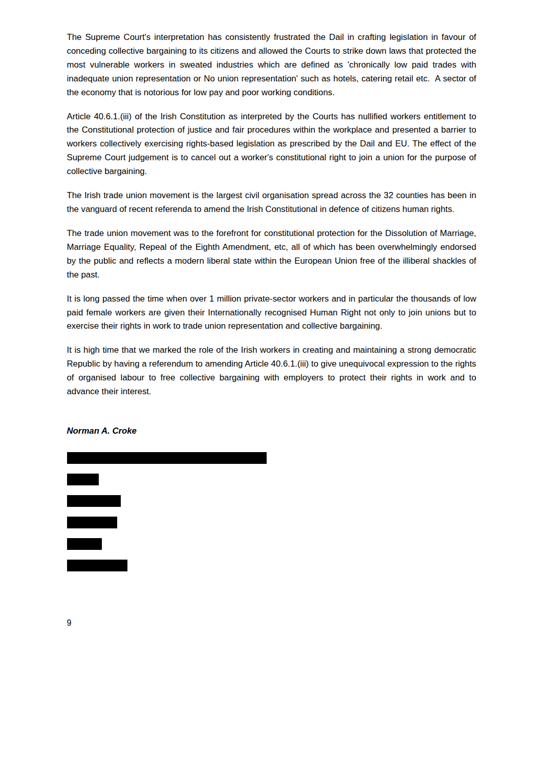The Supreme Court's interpretation has consistently frustrated the Dail in crafting legislation in favour of conceding collective bargaining to its citizens and allowed the Courts to strike down laws that protected the most vulnerable workers in sweated industries which are defined as 'chronically low paid trades with inadequate union representation or No union representation' such as hotels, catering retail etc. A sector of the economy that is notorious for low pay and poor working conditions.
Article 40.6.1.(iii) of the Irish Constitution as interpreted by the Courts has nullified workers entitlement to the Constitutional protection of justice and fair procedures within the workplace and presented a barrier to workers collectively exercising rights-based legislation as prescribed by the Dail and EU. The effect of the Supreme Court judgement is to cancel out a worker's constitutional right to join a union for the purpose of collective bargaining.
The Irish trade union movement is the largest civil organisation spread across the 32 counties has been in the vanguard of recent referenda to amend the Irish Constitutional in defence of citizens human rights.
The trade union movement was to the forefront for constitutional protection for the Dissolution of Marriage, Marriage Equality, Repeal of the Eighth Amendment, etc, all of which has been overwhelmingly endorsed by the public and reflects a modern liberal state within the European Union free of the illiberal shackles of the past.
It is long passed the time when over 1 million private-sector workers and in particular the thousands of low paid female workers are given their Internationally recognised Human Right not only to join unions but to exercise their rights in work to trade union representation and collective bargaining.
It is high time that we marked the role of the Irish workers in creating and maintaining a strong democratic Republic by having a referendum to amending Article 40.6.1.(iii) to give unequivocal expression to the rights of organised labour to free collective bargaining with employers to protect their rights in work and to advance their interest.
Norman A. Croke
9